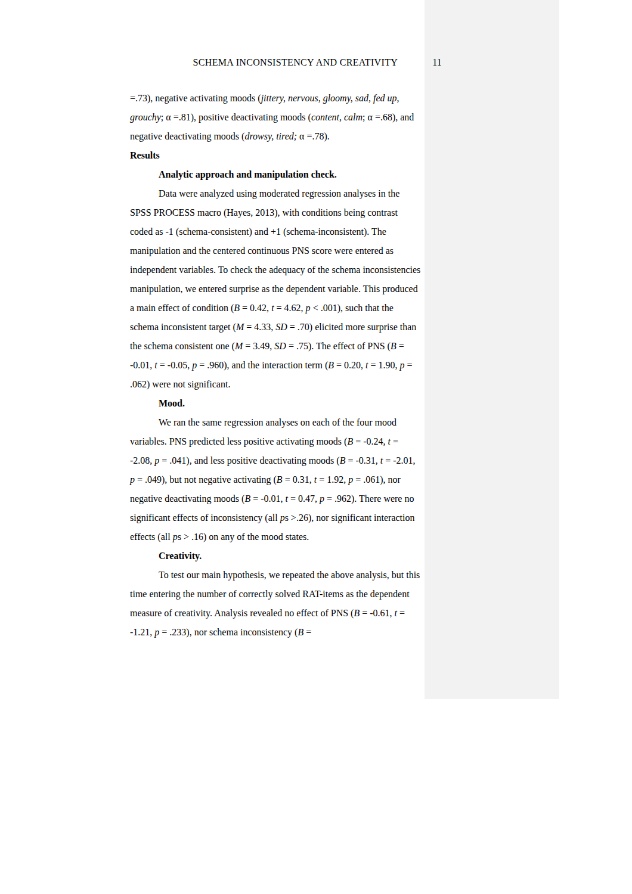Schema Inconsistency and Creativity 11
=.73), negative activating moods (jittery, nervous, gloomy, sad, fed up, grouchy; α =.81), positive deactivating moods (content, calm; α =.68), and negative deactivating moods (drowsy, tired; α =.78).
Results
Analytic approach and manipulation check.
Data were analyzed using moderated regression analyses in the SPSS PROCESS macro (Hayes, 2013), with conditions being contrast coded as -1 (schema-consistent) and +1 (schema-inconsistent). The manipulation and the centered continuous PNS score were entered as independent variables. To check the adequacy of the schema inconsistencies manipulation, we entered surprise as the dependent variable. This produced a main effect of condition (B = 0.42, t = 4.62, p < .001), such that the schema inconsistent target (M = 4.33, SD = .70) elicited more surprise than the schema consistent one (M = 3.49, SD = .75). The effect of PNS (B = -0.01, t = -0.05, p = .960), and the interaction term (B = 0.20, t = 1.90, p = .062) were not significant.
Mood.
We ran the same regression analyses on each of the four mood variables. PNS predicted less positive activating moods (B = -0.24, t = -2.08, p = .041), and less positive deactivating moods (B = -0.31, t = -2.01, p = .049), but not negative activating (B = 0.31, t = 1.92, p = .061), nor negative deactivating moods (B = -0.01, t = 0.47, p = .962). There were no significant effects of inconsistency (all ps >.26), nor significant interaction effects (all ps > .16) on any of the mood states.
Creativity.
To test our main hypothesis, we repeated the above analysis, but this time entering the number of correctly solved RAT-items as the dependent measure of creativity. Analysis revealed no effect of PNS (B = -0.61, t = -1.21, p = .233), nor schema inconsistency (B =